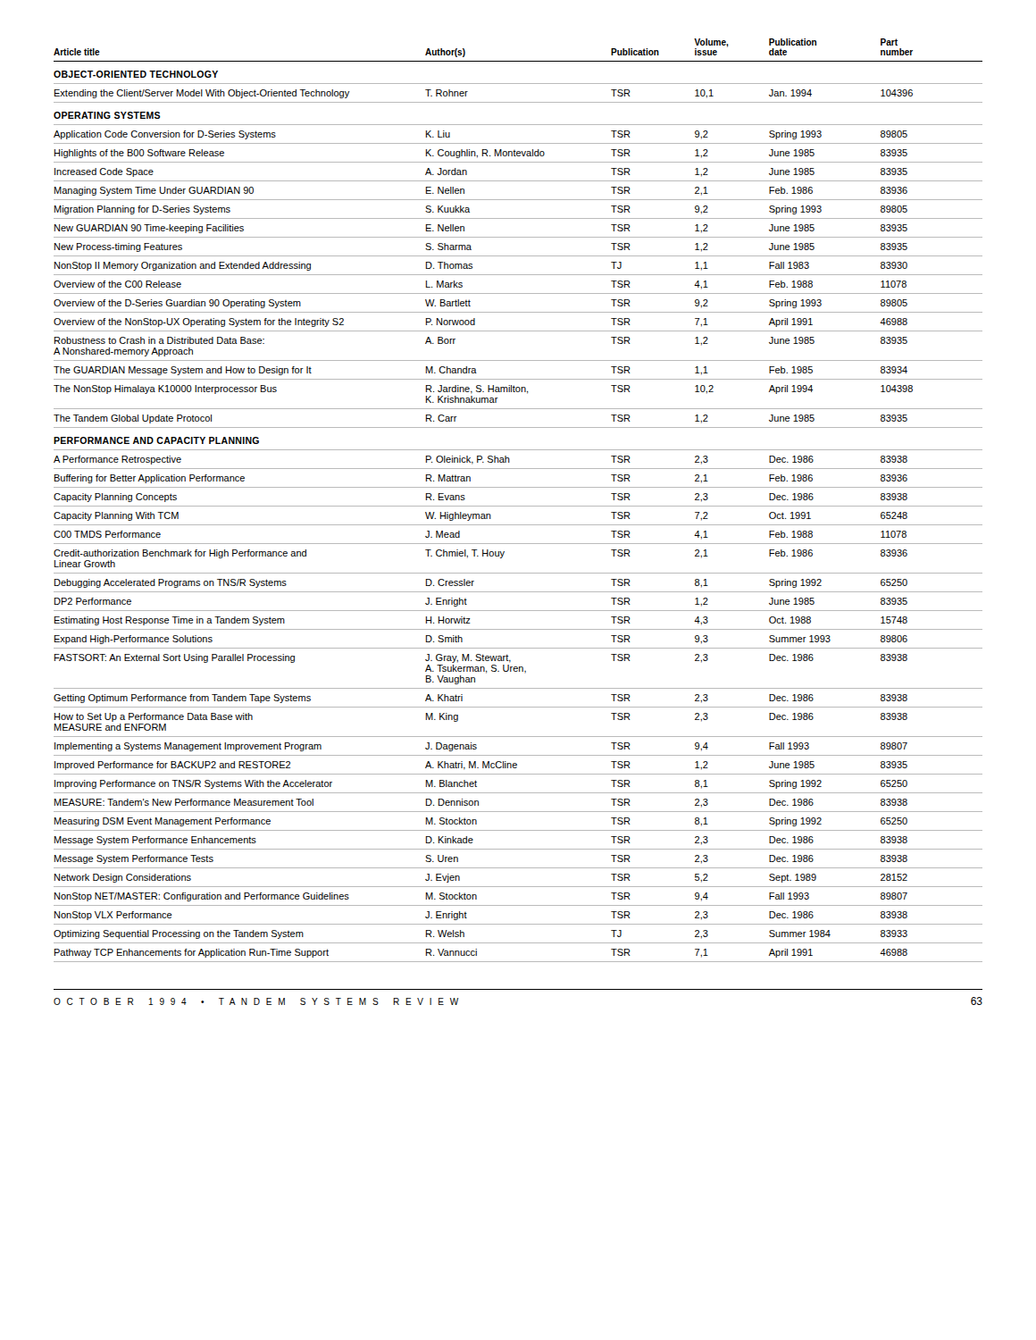| Article title | Author(s) | Publication | Volume, issue | Publication date | Part number |
| --- | --- | --- | --- | --- | --- |
| OBJECT-ORIENTED TECHNOLOGY |
| Extending the Client/Server Model With Object-Oriented Technology | T. Rohner | TSR | 10,1 | Jan. 1994 | 104396 |
| OPERATING SYSTEMS |
| Application Code Conversion for D-Series Systems | K. Liu | TSR | 9,2 | Spring 1993 | 89805 |
| Highlights of the B00 Software Release | K. Coughlin, R. Montevaldo | TSR | 1,2 | June 1985 | 83935 |
| Increased Code Space | A. Jordan | TSR | 1,2 | June 1985 | 83935 |
| Managing System Time Under GUARDIAN 90 | E. Nellen | TSR | 2,1 | Feb. 1986 | 83936 |
| Migration Planning for D-Series Systems | S. Kuukka | TSR | 9,2 | Spring 1993 | 89805 |
| New GUARDIAN 90 Time-keeping Facilities | E. Nellen | TSR | 1,2 | June 1985 | 83935 |
| New Process-timing Features | S. Sharma | TSR | 1,2 | June 1985 | 83935 |
| NonStop II Memory Organization and Extended Addressing | D. Thomas | TJ | 1,1 | Fall 1983 | 83930 |
| Overview of the C00 Release | L. Marks | TSR | 4,1 | Feb. 1988 | 11078 |
| Overview of the D-Series Guardian 90 Operating System | W. Bartlett | TSR | 9,2 | Spring 1993 | 89805 |
| Overview of the NonStop-UX Operating System for the Integrity S2 | P. Norwood | TSR | 7,1 | April 1991 | 46988 |
| Robustness to Crash in a Distributed Data Base: A Nonshared-memory Approach | A. Borr | TSR | 1,2 | June 1985 | 83935 |
| The GUARDIAN Message System and How to Design for It | M. Chandra | TSR | 1,1 | Feb. 1985 | 83934 |
| The NonStop Himalaya K10000 Interprocessor Bus | R. Jardine, S. Hamilton, K. Krishnakumar | TSR | 10,2 | April 1994 | 104398 |
| The Tandem Global Update Protocol | R. Carr | TSR | 1,2 | June 1985 | 83935 |
| PERFORMANCE AND CAPACITY PLANNING |
| A Performance Retrospective | P. Oleinick, P. Shah | TSR | 2,3 | Dec. 1986 | 83938 |
| Buffering for Better Application Performance | R. Mattran | TSR | 2,1 | Feb. 1986 | 83936 |
| Capacity Planning Concepts | R. Evans | TSR | 2,3 | Dec. 1986 | 83938 |
| Capacity Planning With TCM | W. Highleyman | TSR | 7,2 | Oct. 1991 | 65248 |
| C00 TMDS Performance | J. Mead | TSR | 4,1 | Feb. 1988 | 11078 |
| Credit-authorization Benchmark for High Performance and Linear Growth | T. Chmiel, T. Houy | TSR | 2,1 | Feb. 1986 | 83936 |
| Debugging Accelerated Programs on TNS/R Systems | D. Cressler | TSR | 8,1 | Spring 1992 | 65250 |
| DP2 Performance | J. Enright | TSR | 1,2 | June 1985 | 83935 |
| Estimating Host Response Time in a Tandem System | H. Horwitz | TSR | 4,3 | Oct. 1988 | 15748 |
| Expand High-Performance Solutions | D. Smith | TSR | 9,3 | Summer 1993 | 89806 |
| FASTSORT: An External Sort Using Parallel Processing | J. Gray, M. Stewart, A. Tsukerman, S. Uren, B. Vaughan | TSR | 2,3 | Dec. 1986 | 83938 |
| Getting Optimum Performance from Tandem Tape Systems | A. Khatri | TSR | 2,3 | Dec. 1986 | 83938 |
| How to Set Up a Performance Data Base with MEASURE and ENFORM | M. King | TSR | 2,3 | Dec. 1986 | 83938 |
| Implementing a Systems Management Improvement Program | J. Dagenais | TSR | 9,4 | Fall 1993 | 89807 |
| Improved Performance for BACKUP2 and RESTORE2 | A. Khatri, M. McCline | TSR | 1,2 | June 1985 | 83935 |
| Improving Performance on TNS/R Systems With the Accelerator | M. Blanchet | TSR | 8,1 | Spring 1992 | 65250 |
| MEASURE: Tandem's New Performance Measurement Tool | D. Dennison | TSR | 2,3 | Dec. 1986 | 83938 |
| Measuring DSM Event Management Performance | M. Stockton | TSR | 8,1 | Spring 1992 | 65250 |
| Message System Performance Enhancements | D. Kinkade | TSR | 2,3 | Dec. 1986 | 83938 |
| Message System Performance Tests | S. Uren | TSR | 2,3 | Dec. 1986 | 83938 |
| Network Design Considerations | J. Evjen | TSR | 5,2 | Sept. 1989 | 28152 |
| NonStop NET/MASTER: Configuration and Performance Guidelines | M. Stockton | TSR | 9,4 | Fall 1993 | 89807 |
| NonStop VLX Performance | J. Enright | TSR | 2,3 | Dec. 1986 | 83938 |
| Optimizing Sequential Processing on the Tandem System | R. Welsh | TJ | 2,3 | Summer 1984 | 83933 |
| Pathway TCP Enhancements for Application Run-Time Support | R. Vannucci | TSR | 7,1 | April 1991 | 46988 |
O C T O B E R 1 9 9 4 • T A N D E M S Y S T E M S R E V I E W 63